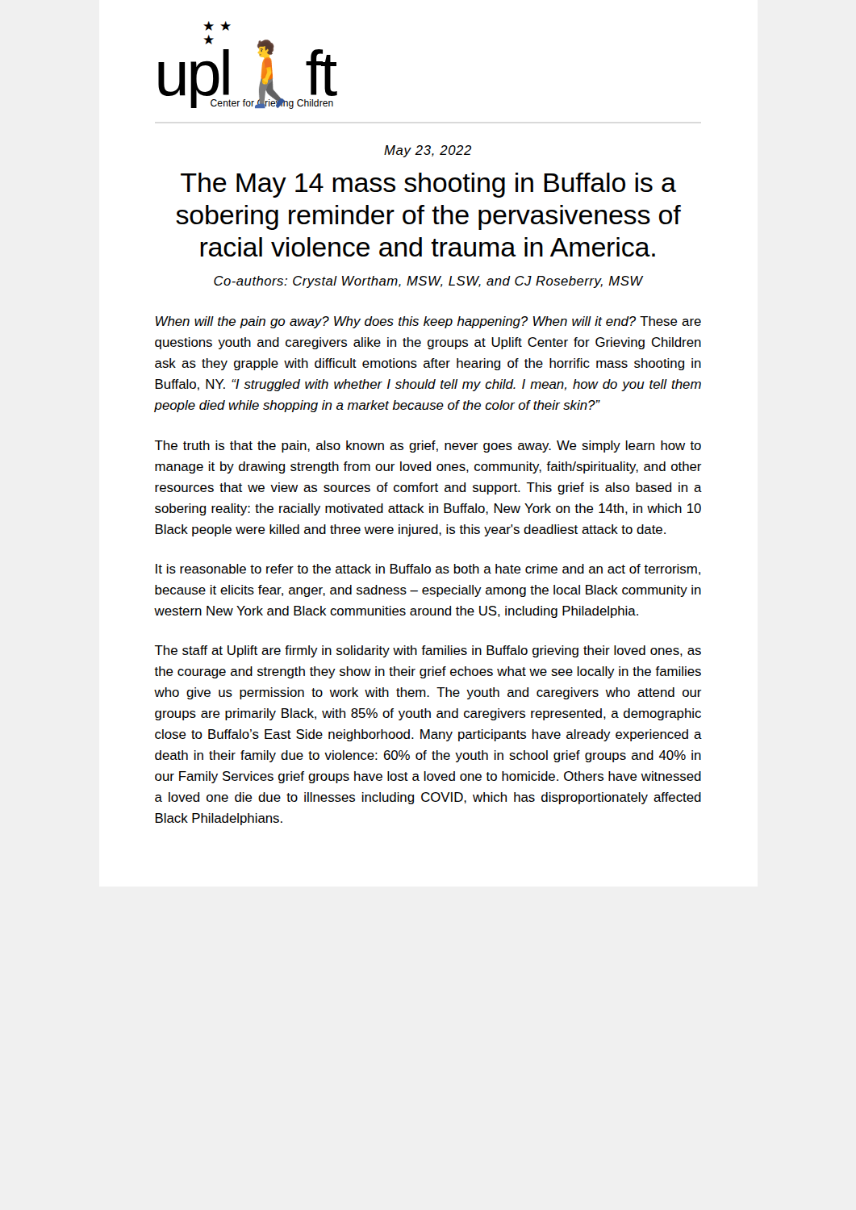★ ★
★ upl🚶ft
Center for Grieving Children
May 23, 2022
The May 14 mass shooting in Buffalo is a sobering reminder of the pervasiveness of racial violence and trauma in America.
Co-authors: Crystal Wortham, MSW, LSW, and CJ Roseberry, MSW
When will the pain go away? Why does this keep happening? When will it end? These are questions youth and caregivers alike in the groups at Uplift Center for Grieving Children ask as they grapple with difficult emotions after hearing of the horrific mass shooting in Buffalo, NY. “I struggled with whether I should tell my child. I mean, how do you tell them people died while shopping in a market because of the color of their skin?”
The truth is that the pain, also known as grief, never goes away. We simply learn how to manage it by drawing strength from our loved ones, community, faith/spirituality, and other resources that we view as sources of comfort and support. This grief is also based in a sobering reality: the racially motivated attack in Buffalo, New York on the 14th, in which 10 Black people were killed and three were injured, is this year's deadliest attack to date.
It is reasonable to refer to the attack in Buffalo as both a hate crime and an act of terrorism, because it elicits fear, anger, and sadness – especially among the local Black community in western New York and Black communities around the US, including Philadelphia.
The staff at Uplift are firmly in solidarity with families in Buffalo grieving their loved ones, as the courage and strength they show in their grief echoes what we see locally in the families who give us permission to work with them. The youth and caregivers who attend our groups are primarily Black, with 85% of youth and caregivers represented, a demographic close to Buffalo’s East Side neighborhood. Many participants have already experienced a death in their family due to violence: 60% of the youth in school grief groups and 40% in our Family Services grief groups have lost a loved one to homicide. Others have witnessed a loved one die due to illnesses including COVID, which has disproportionately affected Black Philadelphians.